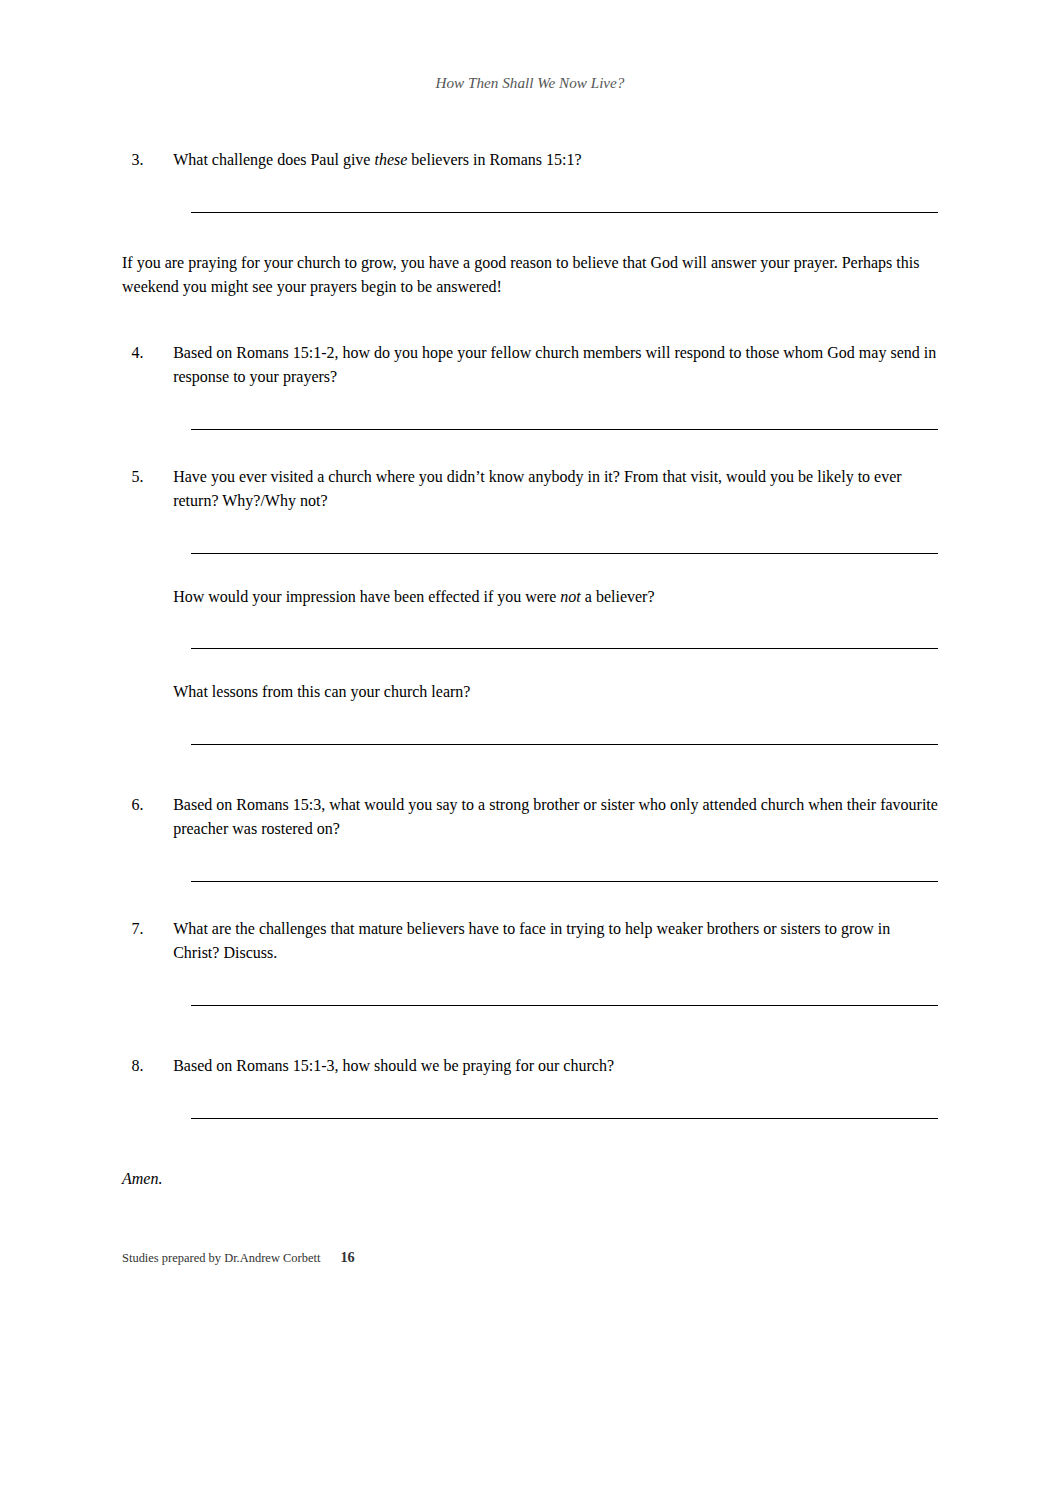How Then Shall We Now Live?
What challenge does Paul give these believers in Romans 15:1?
If you are praying for your church to grow, you have a good reason to believe that God will answer your prayer. Perhaps this weekend you might see your prayers begin to be answered!
Based on Romans 15:1-2, how do you hope your fellow church members will respond to those whom God may send in response to your prayers?
Have you ever visited a church where you didn’t know anybody in it? From that visit, would you be likely to ever return? Why?/Why not?
How would your impression have been effected if you were not a believer?
What lessons from this can your church learn?
Based on Romans 15:3, what would you say to a strong brother or sister who only attended church when their favourite preacher was rostered on?
What are the challenges that mature believers have to face in trying to help weaker brothers or sisters to grow in Christ? Discuss.
Based on Romans 15:1-3, how should we be praying for our church?
Amen.
Studies prepared by Dr.Andrew Corbett 16